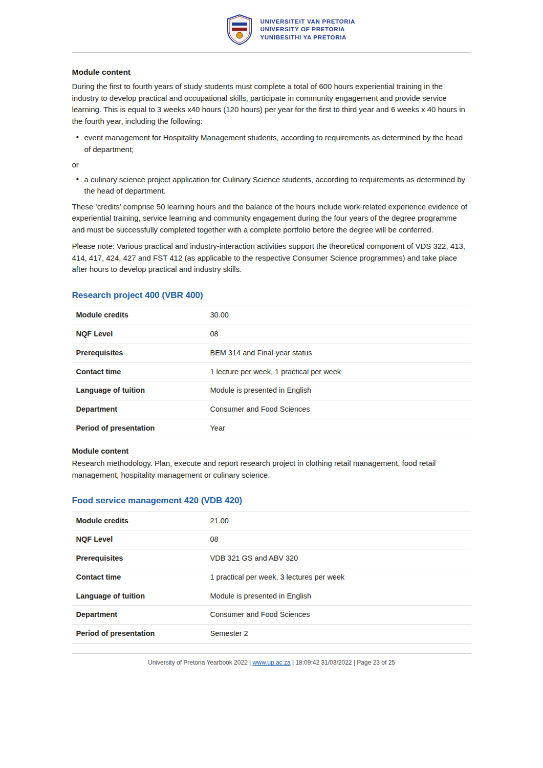Universiteit van Pretoria
University of Pretoria
Yunibesithi ya Pretoria
Module content
During the first to fourth years of study students must complete a total of 600 hours experiential training in the industry to develop practical and occupational skills, participate in community engagement and provide service learning. This is equal to 3 weeks x40 hours (120 hours) per year for the first to third year and 6 weeks x 40 hours in the fourth year, including the following:
event management for Hospitality Management students, according to requirements as determined by the head of department;
or
a culinary science project application for Culinary Science students, according to requirements as determined by the head of department.
These ‘credits’ comprise 50 learning hours and the balance of the hours include work-related experience evidence of experiential training, service learning and community engagement during the four years of the degree programme and must be successfully completed together with a complete portfolio before the degree will be conferred.
Please note: Various practical and industry-interaction activities support the theoretical component of VDS 322, 413, 414, 417, 424, 427 and FST 412 (as applicable to the respective Consumer Science programmes) and take place after hours to develop practical and industry skills.
Research project 400 (VBR 400)
| Module credits | 30.00 |
| NQF Level | 08 |
| Prerequisites | BEM 314 and Final-year status |
| Contact time | 1 lecture per week, 1 practical per week |
| Language of tuition | Module is presented in English |
| Department | Consumer and Food Sciences |
| Period of presentation | Year |
Module content
Research methodology. Plan, execute and report research project in clothing retail management, food retail management, hospitality management or culinary science.
Food service management 420 (VDB 420)
| Module credits | 21.00 |
| NQF Level | 08 |
| Prerequisites | VDB 321 GS and ABV 320 |
| Contact time | 1 practical per week, 3 lectures per week |
| Language of tuition | Module is presented in English |
| Department | Consumer and Food Sciences |
| Period of presentation | Semester 2 |
University of Pretoria Yearbook 2022 | www.up.ac.za | 18:09:42 31/03/2022 | Page 23 of 25